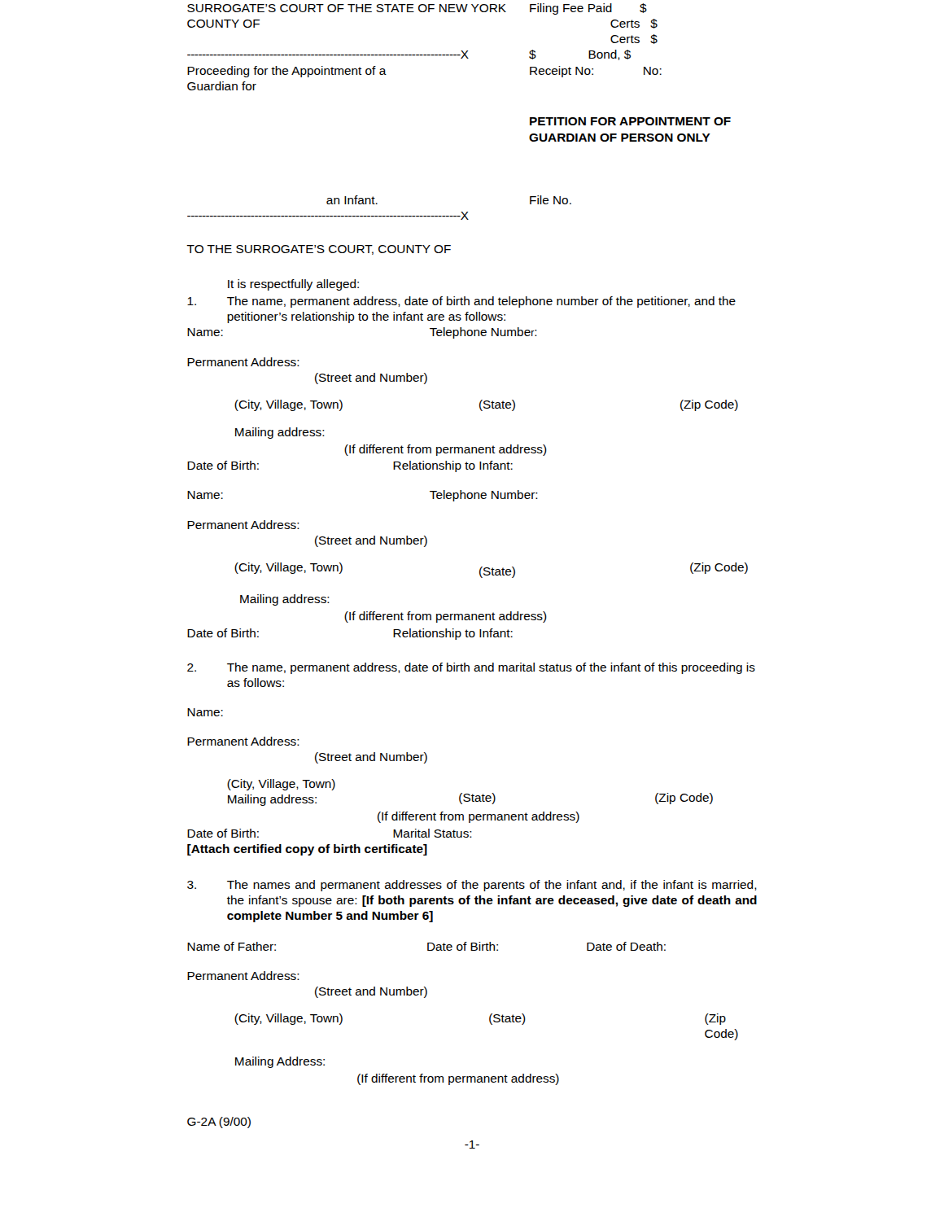SURROGATE’S COURT OF THE STATE OF NEW YORK
COUNTY OF
Filing Fee Paid$
Certs $
Certs $
-------------------------------------------------------------------------X
Proceeding for the Appointment of a
Guardian for
$ Bond, $
Receipt No: No:
PETITION FOR APPOINTMENT OF
GUARDIAN OF PERSON ONLY
an Infant.
-------------------------------------------------------------------------X
File No.
TO THE SURROGATE’S COURT, COUNTY OF
It is respectfully alleged:
1.
The name, permanent address, date of birth and telephone number of the petitioner, and the petitioner’s relationship to the infant are as follows:
Name:Telephone Numbe r:
Permanent Address:
(Street and Number)
(City, Village, Town)
(State)
(Zip Code)
Mailing address:
(If different from permanent address)
Date of Birth:
Relationship to Infant:
Name:Telephone Number:
Permanent Address:
(Street and Number)
(City, Village, Town)
(State)
(Zip Code)
Mailing address:
(If different from permanent address)
Date of Birth:
Relationship to Infant:
2.
The name, permanent address, date of birth and marital status of the infant of this proceeding is as follows:
Name:
Permanent Address:
(Street and Number)
(City, Village, Town)
Mailing address:
(State)
(Zip Code)
(If different from permanent address)
Date of Birth:
Marital Status:
[Attach certified copy of birth certificate]
3.
The names and permanent addresses of the parents of the infant and, if the infant is married, the infant’s spouse are: [If both parents of the infant are deceased, give date of death and complete Number 5 and Number 6]
Name of Father:
Date of Birth:
Date of Death:
Permanent Address:
(Street and Number)
(City, Village, Town)
(State)
(Zip Code)
Mailing Address:
(If different from permanent address)
G-2A (9/00)
-1-